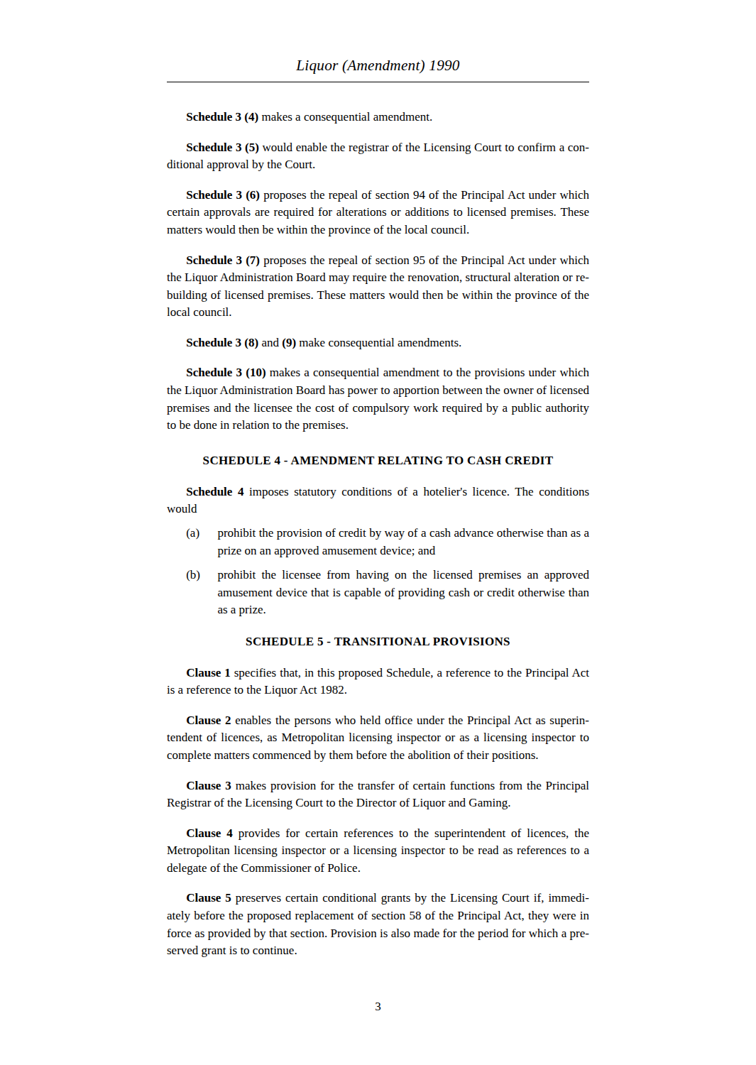Liquor (Amendment) 1990
Schedule 3 (4) makes a consequential amendment.
Schedule 3 (5) would enable the registrar of the Licensing Court to confirm a conditional approval by the Court.
Schedule 3 (6) proposes the repeal of section 94 of the Principal Act under which certain approvals are required for alterations or additions to licensed premises. These matters would then be within the province of the local council.
Schedule 3 (7) proposes the repeal of section 95 of the Principal Act under which the Liquor Administration Board may require the renovation, structural alteration or rebuilding of licensed premises. These matters would then be within the province of the local council.
Schedule 3 (8) and (9) make consequential amendments.
Schedule 3 (10) makes a consequential amendment to the provisions under which the Liquor Administration Board has power to apportion between the owner of licensed premises and the licensee the cost of compulsory work required by a public authority to be done in relation to the premises.
SCHEDULE 4 - AMENDMENT RELATING TO CASH CREDIT
Schedule 4 imposes statutory conditions of a hotelier's licence. The conditions would
(a) prohibit the provision of credit by way of a cash advance otherwise than as a prize on an approved amusement device; and
(b) prohibit the licensee from having on the licensed premises an approved amusement device that is capable of providing cash or credit otherwise than as a prize.
SCHEDULE 5 - TRANSITIONAL PROVISIONS
Clause 1 specifies that, in this proposed Schedule, a reference to the Principal Act is a reference to the Liquor Act 1982.
Clause 2 enables the persons who held office under the Principal Act as superintendent of licences, as Metropolitan licensing inspector or as a licensing inspector to complete matters commenced by them before the abolition of their positions.
Clause 3 makes provision for the transfer of certain functions from the Principal Registrar of the Licensing Court to the Director of Liquor and Gaming.
Clause 4 provides for certain references to the superintendent of licences, the Metropolitan licensing inspector or a licensing inspector to be read as references to a delegate of the Commissioner of Police.
Clause 5 preserves certain conditional grants by the Licensing Court if, immediately before the proposed replacement of section 58 of the Principal Act, they were in force as provided by that section. Provision is also made for the period for which a preserved grant is to continue.
3